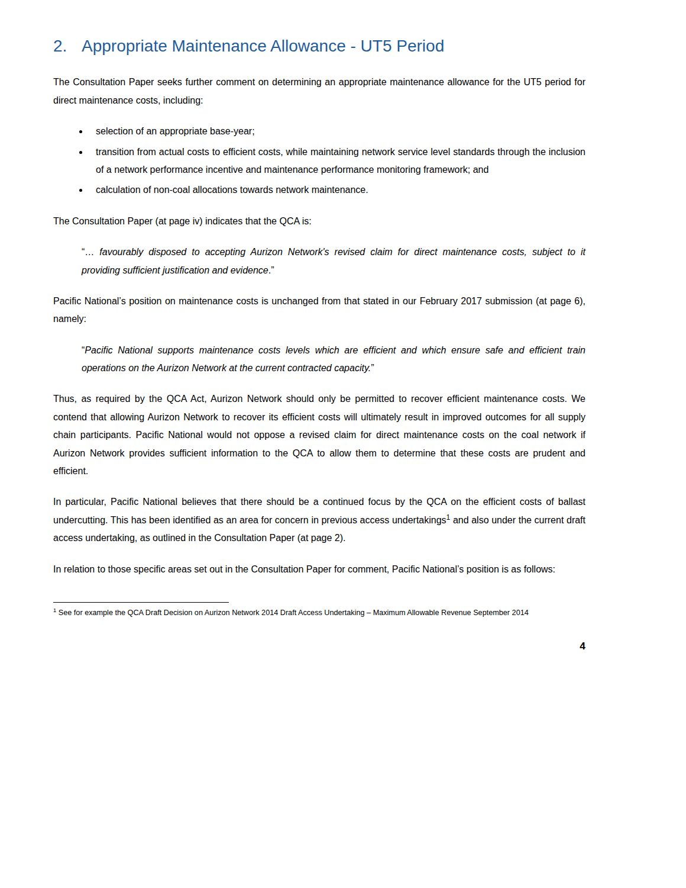2. Appropriate Maintenance Allowance - UT5 Period
The Consultation Paper seeks further comment on determining an appropriate maintenance allowance for the UT5 period for direct maintenance costs, including:
selection of an appropriate base-year;
transition from actual costs to efficient costs, while maintaining network service level standards through the inclusion of a network performance incentive and maintenance performance monitoring framework; and
calculation of non-coal allocations towards network maintenance.
The Consultation Paper (at page iv) indicates that the QCA is:
“… favourably disposed to accepting Aurizon Network's revised claim for direct maintenance costs, subject to it providing sufficient justification and evidence.”
Pacific National’s position on maintenance costs is unchanged from that stated in our February 2017 submission (at page 6), namely:
“Pacific National supports maintenance costs levels which are efficient and which ensure safe and efficient train operations on the Aurizon Network at the current contracted capacity.”
Thus, as required by the QCA Act, Aurizon Network should only be permitted to recover efficient maintenance costs. We contend that allowing Aurizon Network to recover its efficient costs will ultimately result in improved outcomes for all supply chain participants. Pacific National would not oppose a revised claim for direct maintenance costs on the coal network if Aurizon Network provides sufficient information to the QCA to allow them to determine that these costs are prudent and efficient.
In particular, Pacific National believes that there should be a continued focus by the QCA on the efficient costs of ballast undercutting. This has been identified as an area for concern in previous access undertakings1 and also under the current draft access undertaking, as outlined in the Consultation Paper (at page 2).
In relation to those specific areas set out in the Consultation Paper for comment, Pacific National’s position is as follows:
1 See for example the QCA Draft Decision on Aurizon Network 2014 Draft Access Undertaking – Maximum Allowable Revenue September 2014
4